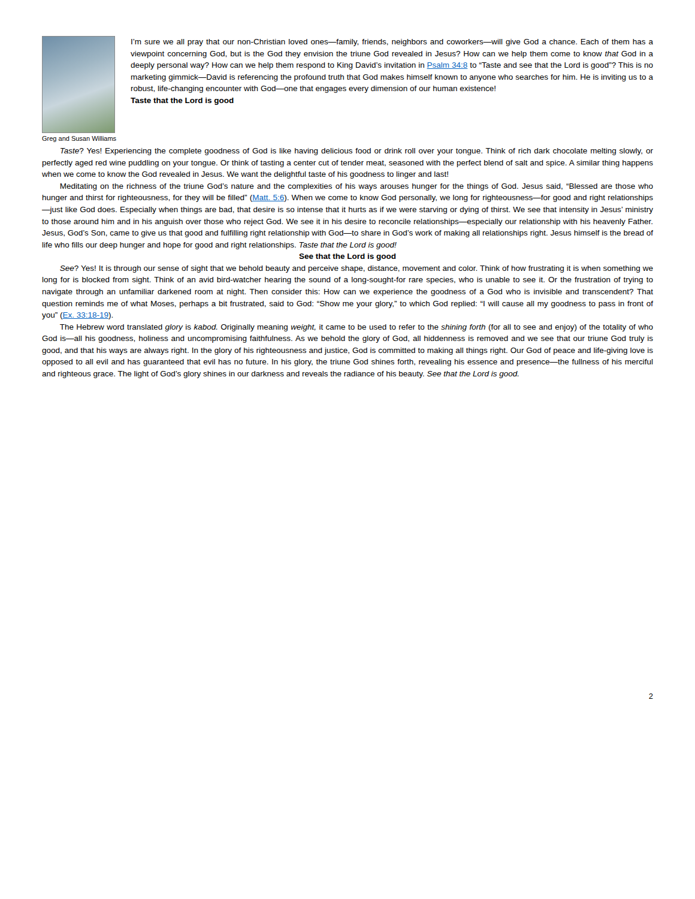Greg and Susan Williams
I’m sure we all pray that our non-Christian loved ones—family, friends, neighbors and coworkers—will give God a chance. Each of them has a viewpoint concerning God, but is the God they envision the triune God revealed in Jesus? How can we help them come to know that God in a deeply personal way? How can we help them respond to King David’s invitation in Psalm 34:8 to “Taste and see that the Lord is good”? This is no marketing gimmick—David is referencing the profound truth that God makes himself known to anyone who searches for him. He is inviting us to a robust, life-changing encounter with God—one that engages every dimension of our human existence!
Taste that the Lord is good
Taste? Yes! Experiencing the complete goodness of God is like having delicious food or drink roll over your tongue. Think of rich dark chocolate melting slowly, or perfectly aged red wine puddling on your tongue. Or think of tasting a center cut of tender meat, seasoned with the perfect blend of salt and spice. A similar thing happens when we come to know the God revealed in Jesus. We want the delightful taste of his goodness to linger and last!
Meditating on the richness of the triune God’s nature and the complexities of his ways arouses hunger for the things of God. Jesus said, “Blessed are those who hunger and thirst for righteousness, for they will be filled” (Matt. 5:6). When we come to know God personally, we long for righteousness—for good and right relationships—just like God does. Especially when things are bad, that desire is so intense that it hurts as if we were starving or dying of thirst. We see that intensity in Jesus’ ministry to those around him and in his anguish over those who reject God. We see it in his desire to reconcile relationships—especially our relationship with his heavenly Father. Jesus, God’s Son, came to give us that good and fulfilling right relationship with God—to share in God’s work of making all relationships right. Jesus himself is the bread of life who fills our deep hunger and hope for good and right relationships. Taste that the Lord is good!
See that the Lord is good
See? Yes! It is through our sense of sight that we behold beauty and perceive shape, distance, movement and color. Think of how frustrating it is when something we long for is blocked from sight. Think of an avid bird-watcher hearing the sound of a long-sought-for rare species, who is unable to see it. Or the frustration of trying to navigate through an unfamiliar darkened room at night. Then consider this: How can we experience the goodness of a God who is invisible and transcendent? That question reminds me of what Moses, perhaps a bit frustrated, said to God: “Show me your glory,” to which God replied: “I will cause all my goodness to pass in front of you” (Ex. 33:18-19).
The Hebrew word translated glory is kabod. Originally meaning weight, it came to be used to refer to the shining forth (for all to see and enjoy) of the totality of who God is—all his goodness, holiness and uncompromising faithfulness. As we behold the glory of God, all hiddenness is removed and we see that our triune God truly is good, and that his ways are always right. In the glory of his righteousness and justice, God is committed to making all things right. Our God of peace and life-giving love is opposed to all evil and has guaranteed that evil has no future. In his glory, the triune God shines forth, revealing his essence and presence—the fullness of his merciful and righteous grace. The light of God’s glory shines in our darkness and reveals the radiance of his beauty. See that the Lord is good.
2